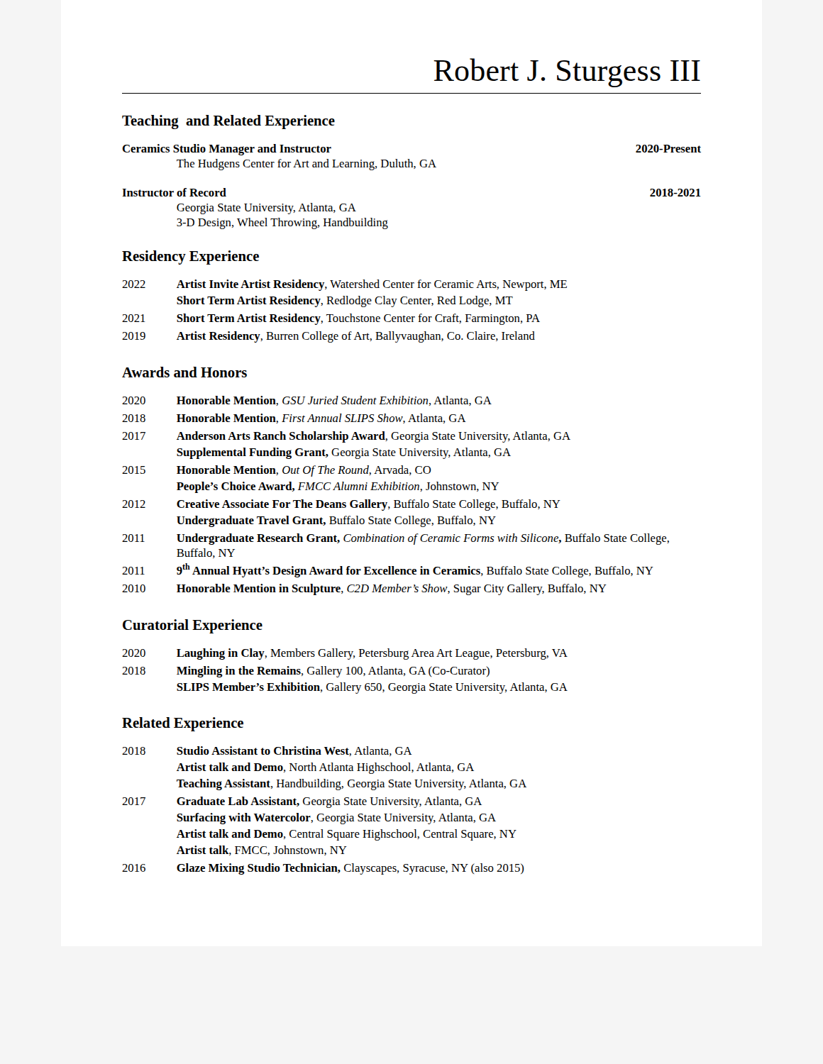Robert J. Sturgess III
Teaching and Related Experience
Ceramics Studio Manager and Instructor
2020-Present
The Hudgens Center for Art and Learning, Duluth, GA
Instructor of Record
2018-2021
Georgia State University, Atlanta, GA
3-D Design, Wheel Throwing, Handbuilding
Residency Experience
| 2022 | Artist Invite Artist Residency , Watershed Center for Ceramic Arts, Newport, ME Short Term Artist Residency , Redlodge Clay Center, Red Lodge, MT |
| 2021 | Short Term Artist Residency , Touchstone Center for Craft, Farmington, PA |
| 2019 | Artist Residency , Burren College of Art, Ballyvaughan, Co. Claire, Ireland |
Awards and Honors
| 2020 | Honorable Mention , GSU Juried Student Exhibition , Atlanta, GA |
| 2018 | Honorable Mention , First Annual SLIPS Show , Atlanta, GA |
| 2017 | Anderson Arts Ranch Scholarship Award , Georgia State University, Atlanta, GA Supplemental Funding Grant, Georgia State University, Atlanta, GA |
| 2015 | Honorable Mention , Out Of The Round , Arvada, CO People’s Choice Award, FMCC Alumni Exhibition , Johnstown, NY |
| 2012 | Creative Associate For The Deans Gallery , Buffalo State College, Buffalo, NY Undergraduate Travel Grant, Buffalo State College, Buffalo, NY |
| 2011 | Undergraduate Research Grant, Combination of Ceramic Forms with Silicone , Buffalo State College, Buffalo, NY |
| 2011 | 9 th Annual Hyatt’s Design Award for Excellence in Ceramics , Buffalo State College, Buffalo, NY |
| 2010 | Honorable Mention in Sculpture , C2D Member’s Show , Sugar City Gallery, Buffalo, NY |
Curatorial Experience
| 2020 | Laughing in Clay , Members Gallery, Petersburg Area Art League, Petersburg, VA |
| 2018 | Mingling in the Remains , Gallery 100, Atlanta, GA (Co-Curator) SLIPS Member’s Exhibition , Gallery 650, Georgia State University, Atlanta, GA |
Related Experience
| 2018 | Studio Assistant to Christina West , Atlanta, GA Artist talk and Demo , North Atlanta Highschool, Atlanta, GA Teaching Assistant , Handbuilding, Georgia State University, Atlanta, GA |
| 2017 | Graduate Lab Assistant, Georgia State University, Atlanta, GA Surfacing with Watercolor , Georgia State University, Atlanta, GA Artist talk and Demo , Central Square Highschool, Central Square, NY Artist talk , FMCC, Johnstown, NY |
| 2016 | Glaze Mixing Studio Technician, Clayscapes, Syracuse, NY (also 2015) |